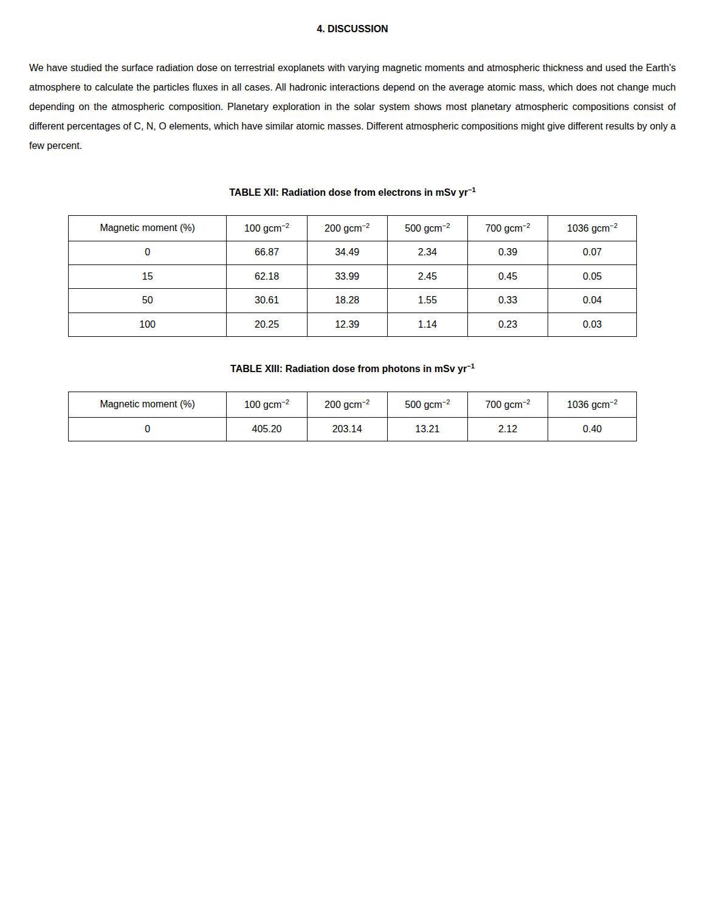4. DISCUSSION
We have studied the surface radiation dose on terrestrial exoplanets with varying magnetic moments and atmospheric thickness and used the Earth's atmosphere to calculate the particles fluxes in all cases. All hadronic interactions depend on the average atomic mass, which does not change much depending on the atmospheric composition. Planetary exploration in the solar system shows most planetary atmospheric compositions consist of different percentages of C, N, O elements, which have similar atomic masses. Different atmospheric compositions might give different results by only a few percent.
TABLE XII: Radiation dose from electrons in mSv yr−1
| Magnetic moment (%) | 100 gcm −2 | 200 gcm −2 | 500 gcm −2 | 700 gcm −2 | 1036 gcm −2 |
| --- | --- | --- | --- | --- | --- |
| 0 | 66.87 | 34.49 | 2.34 | 0.39 | 0.07 |
| 15 | 62.18 | 33.99 | 2.45 | 0.45 | 0.05 |
| 50 | 30.61 | 18.28 | 1.55 | 0.33 | 0.04 |
| 100 | 20.25 | 12.39 | 1.14 | 0.23 | 0.03 |
TABLE XIII: Radiation dose from photons in mSv yr−1
| Magnetic moment (%) | 100 gcm −2 | 200 gcm −2 | 500 gcm −2 | 700 gcm −2 | 1036 gcm −2 |
| --- | --- | --- | --- | --- | --- |
| 0 | 405.20 | 203.14 | 13.21 | 2.12 | 0.40 |